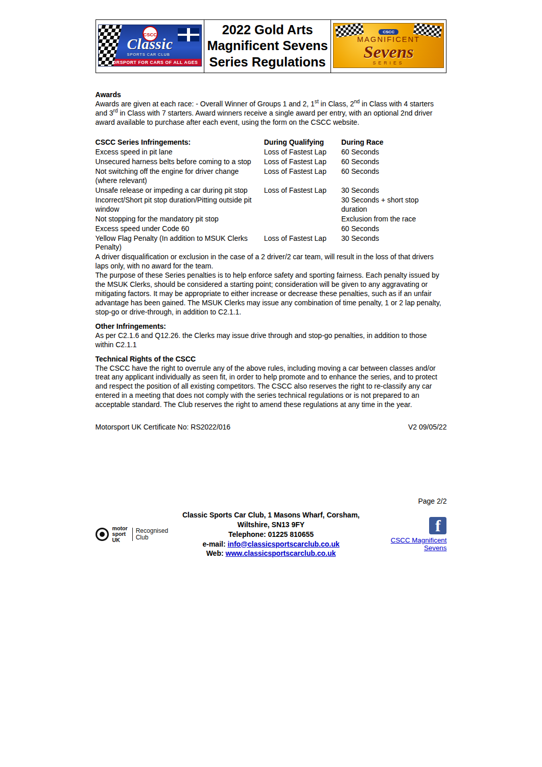CSCC
Classic
Sports Car Club
Motorsport for cars of all ages
2022 Gold Arts
Magnificent Sevens
Series Regulations
CSCC
Magnificent
Sevens
Series
Awards
Awards are given at each race: - Overall Winner of Groups 1 and 2, 1st in Class, 2nd in Class with 4 starters and 3rd in Class with 7 starters. Award winners receive a single award per entry, with an optional 2nd driver award available to purchase after each event, using the form on the CSCC website.
| CSCC Series Infringements: | During Qualifying | During Race |
| --- | --- | --- |
| Excess speed in pit lane | Loss of Fastest Lap | 60 Seconds |
| Unsecured harness belts before coming to a stop | Loss of Fastest Lap | 60 Seconds |
| Not switching off the engine for driver change (where relevant) | Loss of Fastest Lap | 60 Seconds |
| Unsafe release or impeding a car during pit stop | Loss of Fastest Lap | 30 Seconds |
| Incorrect/Short pit stop duration/Pitting outside pit window | | 30 Seconds + short stop duration |
| Not stopping for the mandatory pit stop | | Exclusion from the race |
| Excess speed under Code 60 | | 60 Seconds |
| Yellow Flag Penalty (In addition to MSUK Clerks Penalty) | Loss of Fastest Lap | 30 Seconds |
A driver disqualification or exclusion in the case of a 2 driver/2 car team, will result in the loss of that drivers laps only, with no award for the team.
The purpose of these Series penalties is to help enforce safety and sporting fairness. Each penalty issued by the MSUK Clerks, should be considered a starting point; consideration will be given to any aggravating or mitigating factors. It may be appropriate to either increase or decrease these penalties, such as if an unfair advantage has been gained. The MSUK Clerks may issue any combination of time penalty, 1 or 2 lap penalty, stop-go or drive-through, in addition to C2.1.1.
Other Infringements:
As per C2.1.6 and Q12.26. the Clerks may issue drive through and stop-go penalties, in addition to those within C2.1.1
Technical Rights of the CSCC
The CSCC have the right to overrule any of the above rules, including moving a car between classes and/or treat any applicant individually as seen fit, in order to help promote and to enhance the series, and to protect and respect the position of all existing competitors. The CSCC also reserves the right to re-classify any car entered in a meeting that does not comply with the series technical regulations or is not prepared to an acceptable standard. The Club reserves the right to amend these regulations at any time in the year.
Motorsport UK Certificate No: RS2022/016
V2 09/05/22
Page 2/2
motor sport UK Recognised
Club
Classic Sports Car Club, 1 Masons Wharf, Corsham, Wiltshire, SN13 9FY
Telephone: 01225 810655
e-mail: info@classicsportscarclub.co.uk
Web: www.classicsportscarclub.co.uk
f CSCC Magnificent Sevens